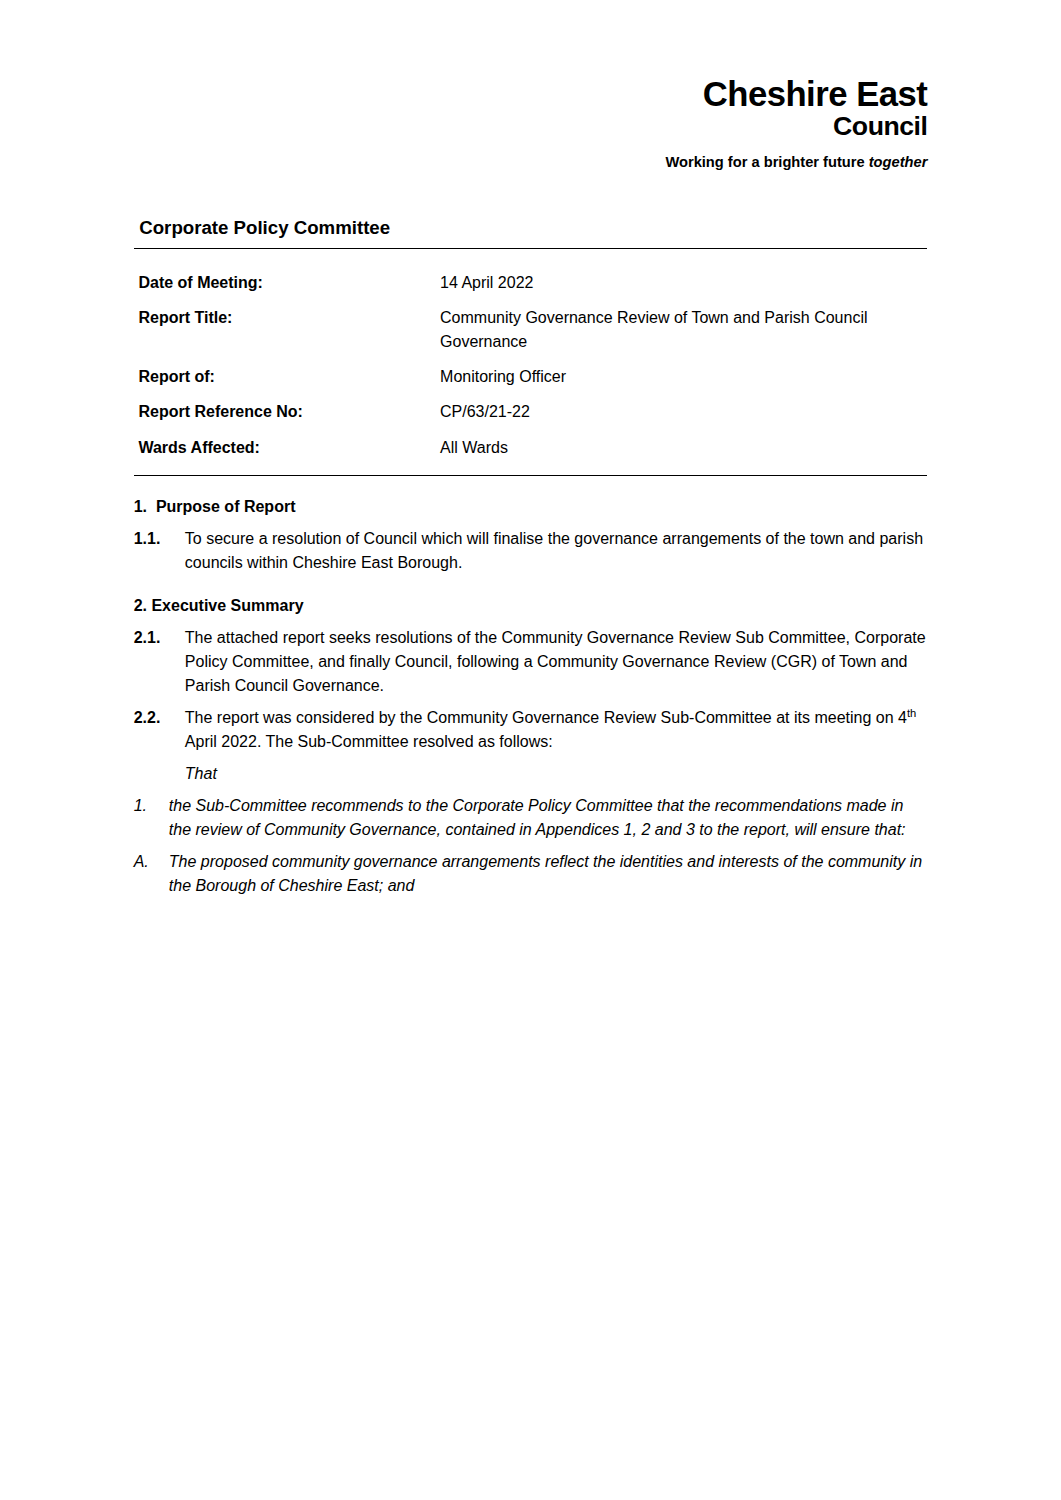Cheshire East Council
Working for a brighter future together
Corporate Policy Committee
| Date of Meeting: | 14 April 2022 |
| Report Title: | Community Governance Review of Town and Parish Council Governance |
| Report of: | Monitoring Officer |
| Report Reference No: | CP/63/21-22 |
| Wards Affected: | All Wards |
1. Purpose of Report
1.1.
To secure a resolution of Council which will finalise the governance arrangements of the town and parish councils within Cheshire East Borough.
2. Executive Summary
2.1.
The attached report seeks resolutions of the Community Governance Review Sub Committee, Corporate Policy Committee, and finally Council, following a Community Governance Review (CGR) of Town and Parish Council Governance.
2.2.
The report was considered by the Community Governance Review Sub-Committee at its meeting on 4th April 2022. The Sub-Committee resolved as follows:
That
1.
the Sub-Committee recommends to the Corporate Policy Committee that the recommendations made in the review of Community Governance, contained in Appendices 1, 2 and 3 to the report, will ensure that:
A.
The proposed community governance arrangements reflect the identities and interests of the community in the Borough of Cheshire East; and